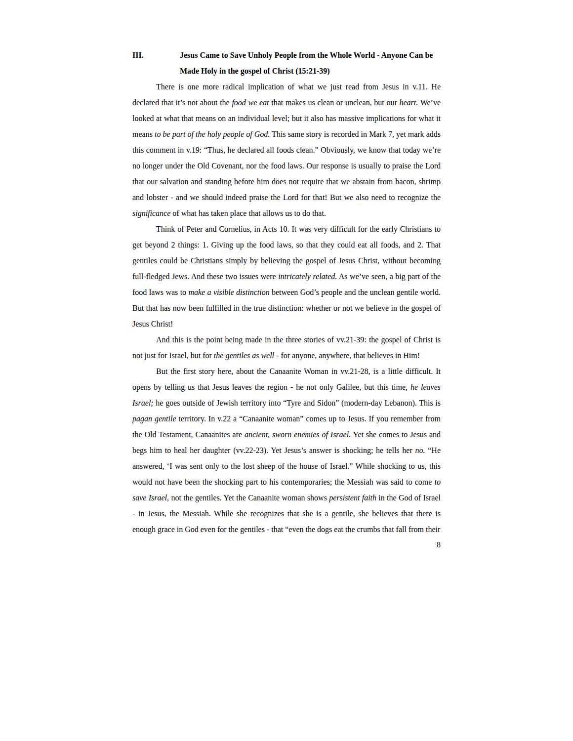III. Jesus Came to Save Unholy People from the Whole World - Anyone Can be Made Holy in the gospel of Christ (15:21-39)
There is one more radical implication of what we just read from Jesus in v.11. He declared that it’s not about the food we eat that makes us clean or unclean, but our heart. We’ve looked at what that means on an individual level; but it also has massive implications for what it means to be part of the holy people of God. This same story is recorded in Mark 7, yet mark adds this comment in v.19: “Thus, he declared all foods clean.” Obviously, we know that today we’re no longer under the Old Covenant, nor the food laws. Our response is usually to praise the Lord that our salvation and standing before him does not require that we abstain from bacon, shrimp and lobster - and we should indeed praise the Lord for that! But we also need to recognize the significance of what has taken place that allows us to do that.
Think of Peter and Cornelius, in Acts 10. It was very difficult for the early Christians to get beyond 2 things: 1. Giving up the food laws, so that they could eat all foods, and 2. That gentiles could be Christians simply by believing the gospel of Jesus Christ, without becoming full-fledged Jews. And these two issues were intricately related. As we’ve seen, a big part of the food laws was to make a visible distinction between God’s people and the unclean gentile world. But that has now been fulfilled in the true distinction: whether or not we believe in the gospel of Jesus Christ!
And this is the point being made in the three stories of vv.21-39: the gospel of Christ is not just for Israel, but for the gentiles as well - for anyone, anywhere, that believes in Him!
But the first story here, about the Canaanite Woman in vv.21-28, is a little difficult. It opens by telling us that Jesus leaves the region - he not only Galilee, but this time, he leaves Israel; he goes outside of Jewish territory into “Tyre and Sidon” (modern-day Lebanon). This is pagan gentile territory. In v.22 a “Canaanite woman” comes up to Jesus. If you remember from the Old Testament, Canaanites are ancient, sworn enemies of Israel. Yet she comes to Jesus and begs him to heal her daughter (vv.22-23). Yet Jesus’s answer is shocking; he tells her no. “He answered, ‘I was sent only to the lost sheep of the house of Israel.” While shocking to us, this would not have been the shocking part to his contemporaries; the Messiah was said to come to save Israel, not the gentiles. Yet the Canaanite woman shows persistent faith in the God of Israel - in Jesus, the Messiah. While she recognizes that she is a gentile, she believes that there is enough grace in God even for the gentiles - that “even the dogs eat the crumbs that fall from their
8